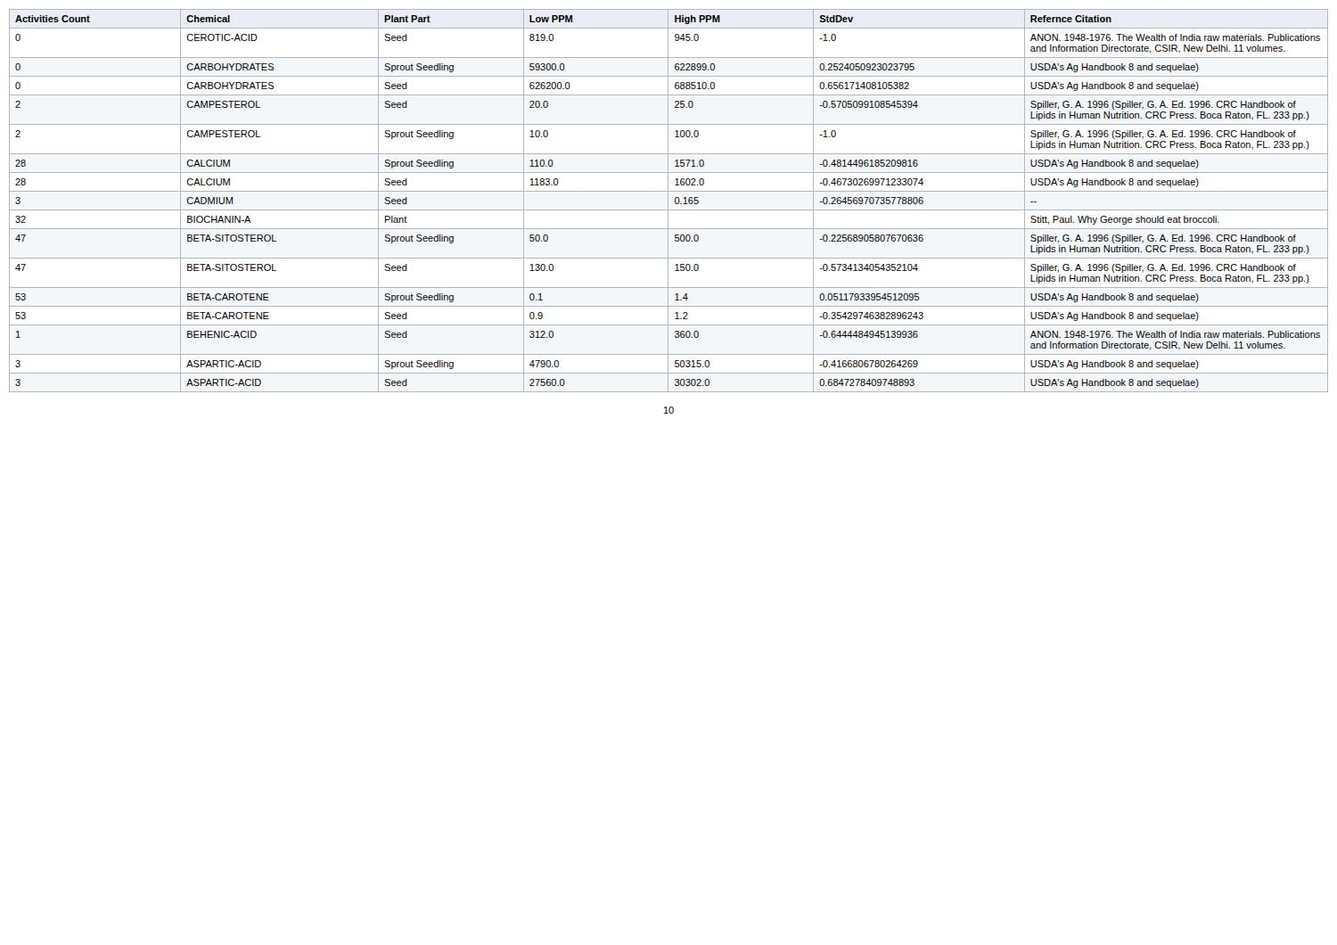Chemical constituents, plant parts, concentrations and references
| Activities Count | Chemical | Plant Part | Low PPM | High PPM | StdDev | Refernce Citation |
| --- | --- | --- | --- | --- | --- | --- |
| 0 | CEROTIC-ACID | Seed | 819.0 | 945.0 | -1.0 | ANON. 1948-1976. The Wealth of India raw materials. Publications and Information Directorate, CSIR, New Delhi. 11 volumes. |
| 0 | CARBOHYDRATES | Sprout Seedling | 59300.0 | 622899.0 | 0.2524050923023795 | USDA's Ag Handbook 8 and sequelae) |
| 0 | CARBOHYDRATES | Seed | 626200.0 | 688510.0 | 0.656171408105382 | USDA's Ag Handbook 8 and sequelae) |
| 2 | CAMPESTEROL | Seed | 20.0 | 25.0 | -0.5705099108545394 | Spiller, G. A. 1996 (Spiller, G. A. Ed. 1996. CRC Handbook of Lipids in Human Nutrition. CRC Press. Boca Raton, FL. 233 pp.) |
| 2 | CAMPESTEROL | Sprout Seedling | 10.0 | 100.0 | -1.0 | Spiller, G. A. 1996 (Spiller, G. A. Ed. 1996. CRC Handbook of Lipids in Human Nutrition. CRC Press. Boca Raton, FL. 233 pp.) |
| 28 | CALCIUM | Sprout Seedling | 110.0 | 1571.0 | -0.4814496185209816 | USDA's Ag Handbook 8 and sequelae) |
| 28 | CALCIUM | Seed | 1183.0 | 1602.0 | -0.46730269971233074 | USDA's Ag Handbook 8 and sequelae) |
| 3 | CADMIUM | Seed | | 0.165 | -0.26456970735778806 | -- |
| 32 | BIOCHANIN-A | Plant | | | | Stitt, Paul. Why George should eat broccoli. |
| 47 | BETA-SITOSTEROL | Sprout Seedling | 50.0 | 500.0 | -0.22568905807670636 | Spiller, G. A. 1996 (Spiller, G. A. Ed. 1996. CRC Handbook of Lipids in Human Nutrition. CRC Press. Boca Raton, FL. 233 pp.) |
| 47 | BETA-SITOSTEROL | Seed | 130.0 | 150.0 | -0.5734134054352104 | Spiller, G. A. 1996 (Spiller, G. A. Ed. 1996. CRC Handbook of Lipids in Human Nutrition. CRC Press. Boca Raton, FL. 233 pp.) |
| 53 | BETA-CAROTENE | Sprout Seedling | 0.1 | 1.4 | 0.05117933954512095 | USDA's Ag Handbook 8 and sequelae) |
| 53 | BETA-CAROTENE | Seed | 0.9 | 1.2 | -0.35429746382896243 | USDA's Ag Handbook 8 and sequelae) |
| 1 | BEHENIC-ACID | Seed | 312.0 | 360.0 | -0.6444484945139936 | ANON. 1948-1976. The Wealth of India raw materials. Publications and Information Directorate, CSIR, New Delhi. 11 volumes. |
| 3 | ASPARTIC-ACID | Sprout Seedling | 4790.0 | 50315.0 | -0.4166806780264269 | USDA's Ag Handbook 8 and sequelae) |
| 3 | ASPARTIC-ACID | Seed | 27560.0 | 30302.0 | 0.6847278409748893 | USDA's Ag Handbook 8 and sequelae) |
10